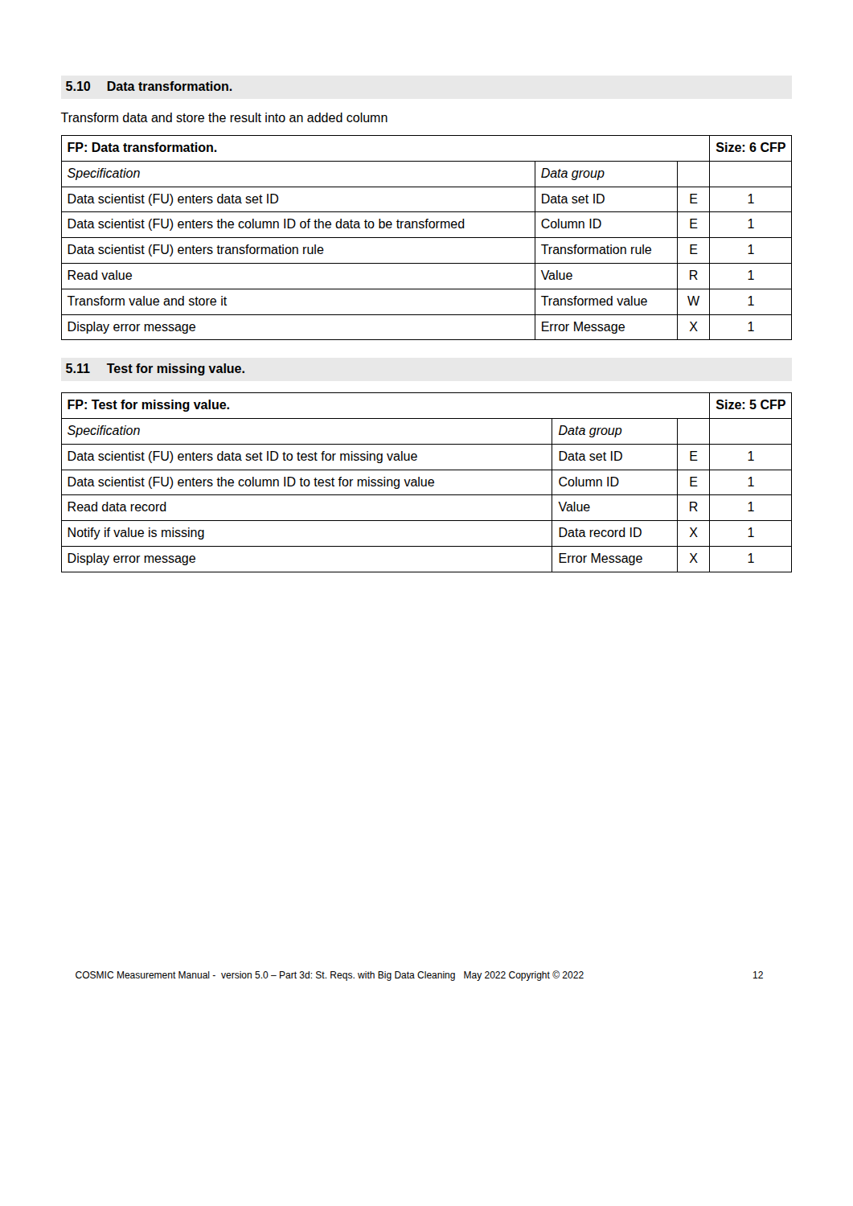5.10 Data transformation.
Transform data and store the result into an added column
| FP: Data transformation. | Size: 6 CFP |
| Specification | Data group | | |
| Data scientist (FU) enters data set ID | Data set ID | E | 1 |
| Data scientist (FU) enters the column ID of the data to be transformed | Column ID | E | 1 |
| Data scientist (FU) enters transformation rule | Transformation rule | E | 1 |
| Read value | Value | R | 1 |
| Transform value and store it | Transformed value | W | 1 |
| Display error message | Error Message | X | 1 |
5.11 Test for missing value.
| FP: Test for missing value. | Size: 5 CFP |
| Specification | Data group | | |
| Data scientist (FU) enters data set ID to test for missing value | Data set ID | E | 1 |
| Data scientist (FU) enters the column ID to test for missing value | Column ID | E | 1 |
| Read data record | Value | R | 1 |
| Notify if value is missing | Data record ID | X | 1 |
| Display error message | Error Message | X | 1 |
COSMIC Measurement Manual - version 5.0 – Part 3d: St. Reqs. with Big Data Cleaning May 2022 Copyright © 2022 12